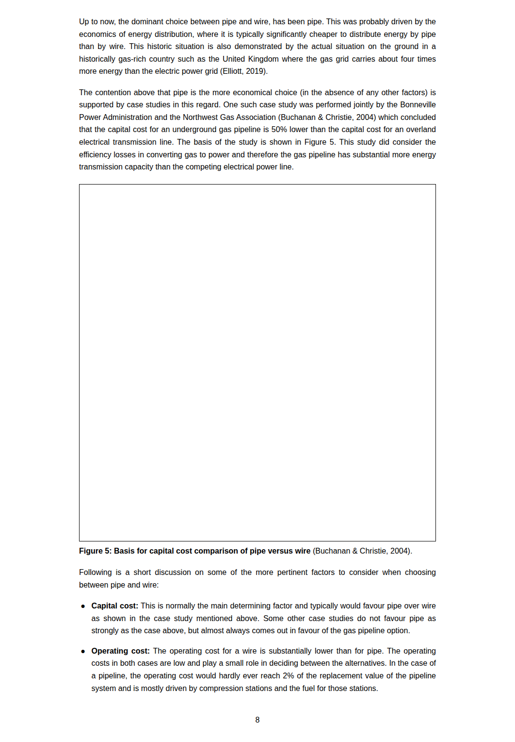Up to now, the dominant choice between pipe and wire, has been pipe. This was probably driven by the economics of energy distribution, where it is typically significantly cheaper to distribute energy by pipe than by wire. This historic situation is also demonstrated by the actual situation on the ground in a historically gas-rich country such as the United Kingdom where the gas grid carries about four times more energy than the electric power grid (Elliott, 2019).
The contention above that pipe is the more economical choice (in the absence of any other factors) is supported by case studies in this regard. One such case study was performed jointly by the Bonneville Power Administration and the Northwest Gas Association (Buchanan & Christie, 2004) which concluded that the capital cost for an underground gas pipeline is 50% lower than the capital cost for an overland electrical transmission line. The basis of the study is shown in Figure 5. This study did consider the efficiency losses in converting gas to power and therefore the gas pipeline has substantial more energy transmission capacity than the competing electrical power line.
Figure 5: Basis for capital cost comparison of pipe versus wire (Buchanan & Christie, 2004).
Following is a short discussion on some of the more pertinent factors to consider when choosing between pipe and wire:
Capital cost: This is normally the main determining factor and typically would favour pipe over wire as shown in the case study mentioned above. Some other case studies do not favour pipe as strongly as the case above, but almost always comes out in favour of the gas pipeline option.
Operating cost: The operating cost for a wire is substantially lower than for pipe. The operating costs in both cases are low and play a small role in deciding between the alternatives. In the case of a pipeline, the operating cost would hardly ever reach 2% of the replacement value of the pipeline system and is mostly driven by compression stations and the fuel for those stations.
8